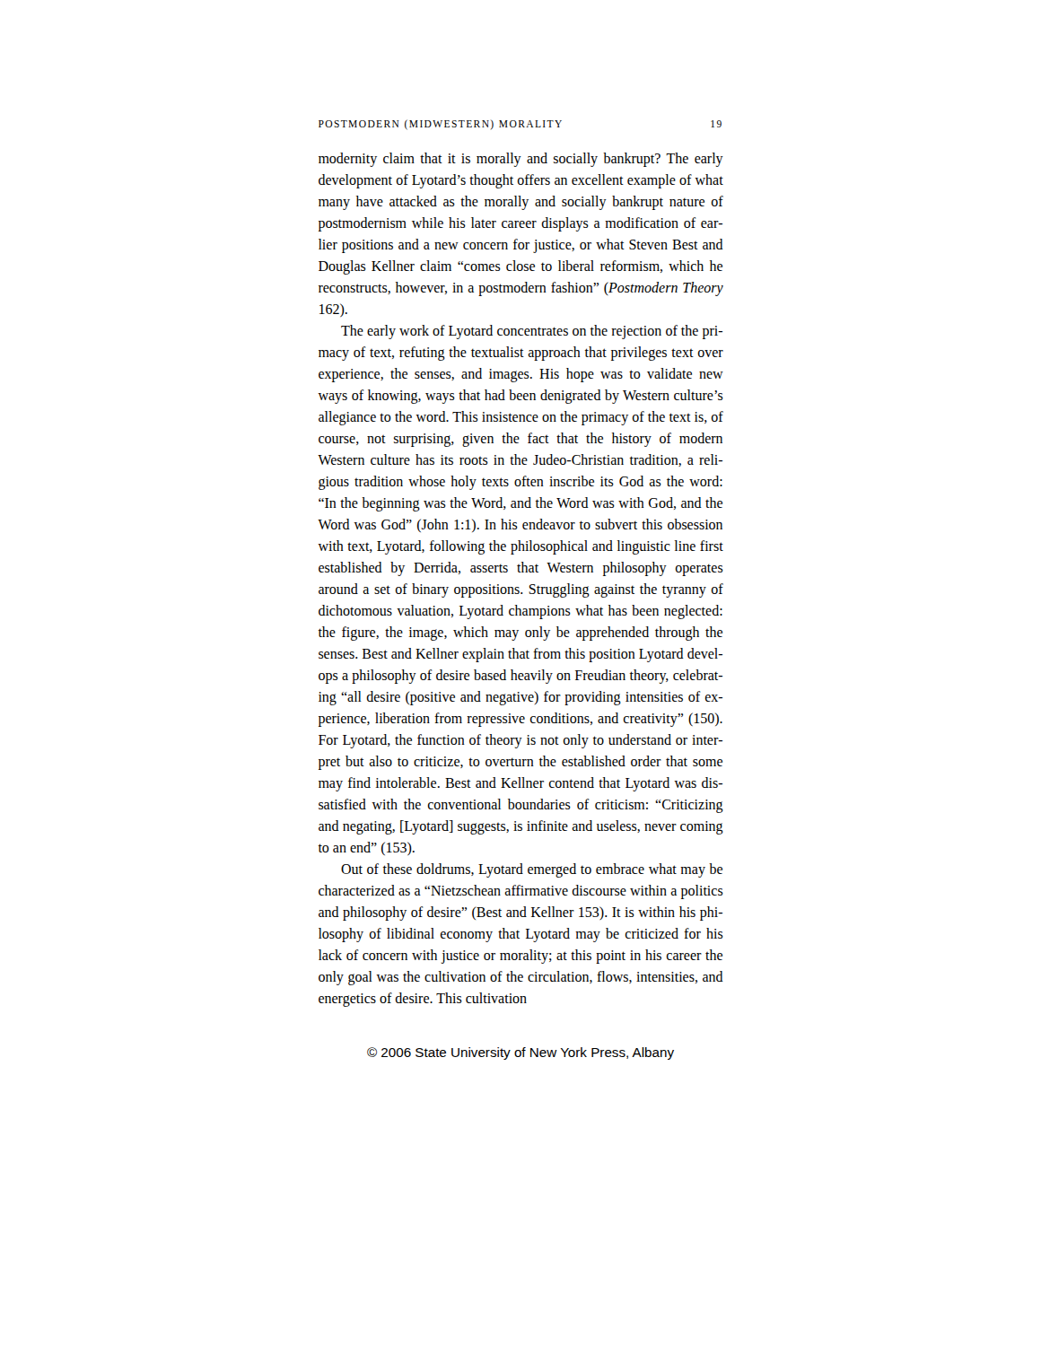Postmodern (Midwestern) Morality 19
modernity claim that it is morally and socially bankrupt? The early development of Lyotard’s thought offers an excellent example of what many have attacked as the morally and socially bankrupt nature of postmodernism while his later career displays a modification of earlier positions and a new concern for justice, or what Steven Best and Douglas Kellner claim “comes close to liberal reformism, which he reconstructs, however, in a postmodern fashion” (Postmodern Theory 162).
The early work of Lyotard concentrates on the rejection of the primacy of text, refuting the textualist approach that privileges text over experience, the senses, and images. His hope was to validate new ways of knowing, ways that had been denigrated by Western culture’s allegiance to the word. This insistence on the primacy of the text is, of course, not surprising, given the fact that the history of modern Western culture has its roots in the Judeo-Christian tradition, a religious tradition whose holy texts often inscribe its God as the word: “In the beginning was the Word, and the Word was with God, and the Word was God” (John 1:1). In his endeavor to subvert this obsession with text, Lyotard, following the philosophical and linguistic line first established by Derrida, asserts that Western philosophy operates around a set of binary oppositions. Struggling against the tyranny of dichotomous valuation, Lyotard champions what has been neglected: the figure, the image, which may only be apprehended through the senses. Best and Kellner explain that from this position Lyotard develops a philosophy of desire based heavily on Freudian theory, celebrating “all desire (positive and negative) for providing intensities of experience, liberation from repressive conditions, and creativity” (150). For Lyotard, the function of theory is not only to understand or interpret but also to criticize, to overturn the established order that some may find intolerable. Best and Kellner contend that Lyotard was dissatisfied with the conventional boundaries of criticism: “Criticizing and negating, [Lyotard] suggests, is infinite and useless, never coming to an end” (153).
Out of these doldrums, Lyotard emerged to embrace what may be characterized as a “Nietzschean affirmative discourse within a politics and philosophy of desire” (Best and Kellner 153). It is within his philosophy of libidinal economy that Lyotard may be criticized for his lack of concern with justice or morality; at this point in his career the only goal was the cultivation of the circulation, flows, intensities, and energetics of desire. This cultivation
© 2006 State University of New York Press, Albany